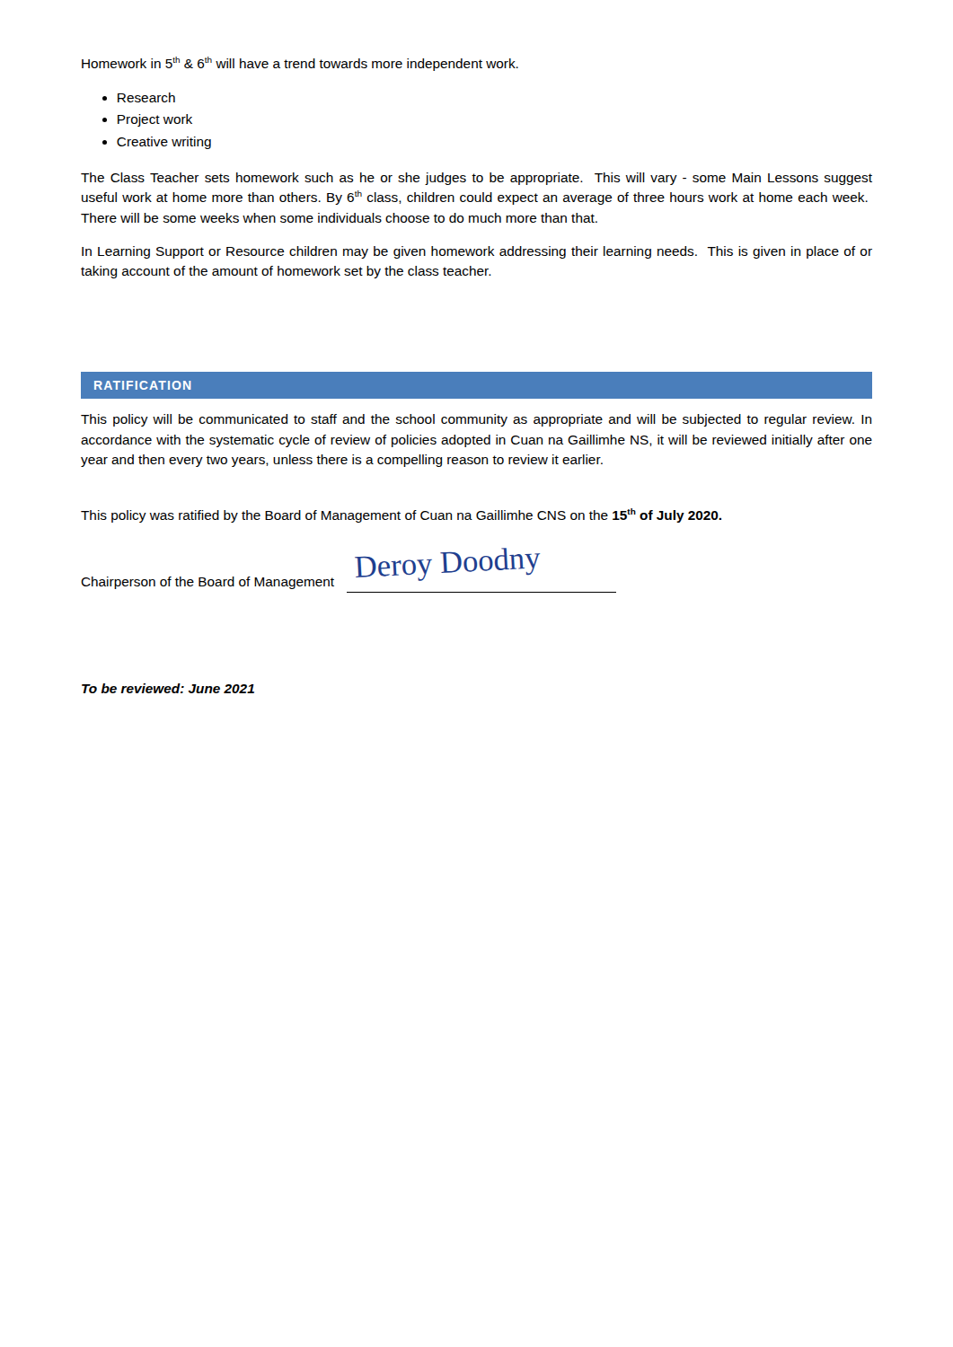Homework in 5th & 6th will have a trend towards more independent work.
Research
Project work
Creative writing
The Class Teacher sets homework such as he or she judges to be appropriate. This will vary - some Main Lessons suggest useful work at home more than others. By 6th class, children could expect an average of three hours work at home each week. There will be some weeks when some individuals choose to do much more than that.
In Learning Support or Resource children may be given homework addressing their learning needs. This is given in place of or taking account of the amount of homework set by the class teacher.
RATIFICATION
This policy will be communicated to staff and the school community as appropriate and will be subjected to regular review. In accordance with the systematic cycle of review of policies adopted in Cuan na Gaillimhe NS, it will be reviewed initially after one year and then every two years, unless there is a compelling reason to review it earlier.
This policy was ratified by the Board of Management of Cuan na Gaillimhe CNS on the 15th of July 2020.
Chairperson of the Board of Management Deroy Doodny
To be reviewed: June 2021